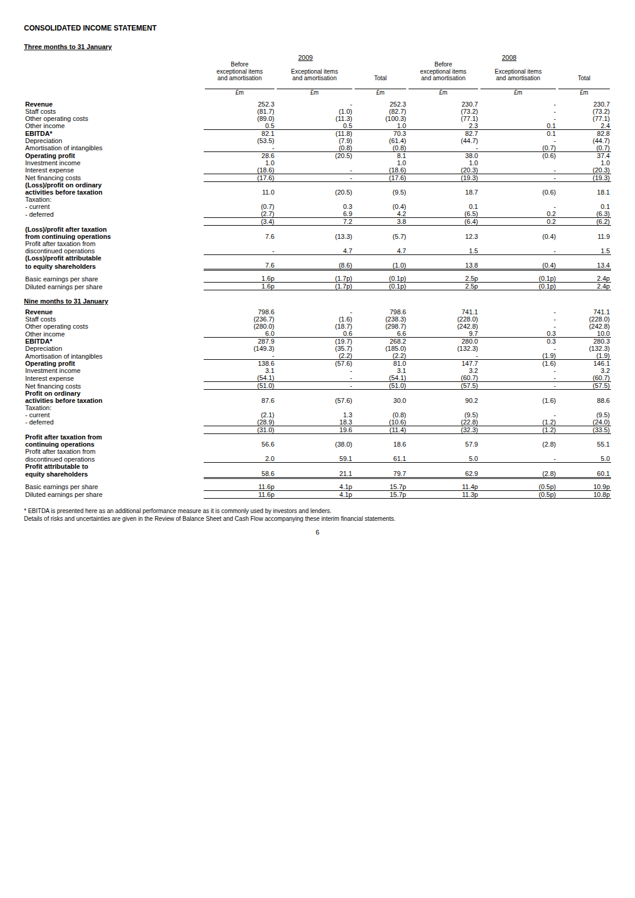CONSOLIDATED INCOME STATEMENT
Three months to 31 January
| | 2009 | 2008 |
| | Before exceptional items and amortisation £m | Exceptional items and amortisation £m | Total £m | Before exceptional items and amortisation £m | Exceptional items and amortisation £m | Total £m |
| Revenue | 252.3 | - | 252.3 | 230.7 | - | 230.7 |
| Staff costs | (81.7) | (1.0) | (82.7) | (73.2) | - | (73.2) |
| Other operating costs | (89.0) | (11.3) | (100.3) | (77.1) | - | (77.1) |
| Other income | 0.5 | 0.5 | 1.0 | 2.3 | 0.1 | 2.4 |
| EBITDA* | 82.1 | (11.8) | 70.3 | 82.7 | 0.1 | 82.8 |
| Depreciation | (53.5) | (7.9) | (61.4) | (44.7) | - | (44.7) |
| Amortisation of intangibles | - | (0.8) | (0.8) | - | (0.7) | (0.7) |
| Operating profit | 28.6 | (20.5) | 8.1 | 38.0 | (0.6) | 37.4 |
| Investment income | 1.0 | | 1.0 | 1.0 | | 1.0 |
| Interest expense | (18.6) | - | (18.6) | (20.3) | - | (20.3) |
| Net financing costs | (17.6) | - | (17.6) | (19.3) | - | (19.3) |
| (Loss)/profit on ordinary | | | | | | |
| activities before taxation | 11.0 | (20.5) | (9.5) | 18.7 | (0.6) | 18.1 |
| Taxation: | | | | | | |
| - current | (0.7) | 0.3 | (0.4) | 0.1 | - | 0.1 |
| - deferred | (2.7) | 6.9 | 4.2 | (6.5) | 0.2 | (6.3) |
| | (3.4) | 7.2 | 3.8 | (6.4) | 0.2 | (6.2) |
| (Loss)/profit after taxation | | | | | | |
| from continuing operations | 7.6 | (13.3) | (5.7) | 12.3 | (0.4) | 11.9 |
| Profit after taxation from | | | | | | |
| discontinued operations | - | 4.7 | 4.7 | 1.5 | - | 1.5 |
| (Loss)/profit attributable | | | | | | |
| to equity shareholders | 7.6 | (8.6) | (1.0) | 13.8 | (0.4) | 13.4 |
| Basic earnings per share | 1.6p | (1.7p) | (0.1p) | 2.5p | (0.1p) | 2.4p |
| Diluted earnings per share | 1.6p | (1.7p) | (0.1p) | 2.5p | (0.1p) | 2.4p |
Nine months to 31 January
| Revenue | 798.6 | - | 798.6 | 741.1 | - | 741.1 |
| Staff costs | (236.7) | (1.6) | (238.3) | (228.0) | - | (228.0) |
| Other operating costs | (280.0) | (18.7) | (298.7) | (242.8) | - | (242.8) |
| Other income | 6.0 | 0.6 | 6.6 | 9.7 | 0.3 | 10.0 |
| EBITDA* | 287.9 | (19.7) | 268.2 | 280.0 | 0.3 | 280.3 |
| Depreciation | (149.3) | (35.7) | (185.0) | (132.3) | - | (132.3) |
| Amortisation of intangibles | - | (2.2) | (2.2) | - | (1.9) | (1.9) |
| Operating profit | 138.6 | (57.6) | 81.0 | 147.7 | (1.6) | 146.1 |
| Investment income | 3.1 | - | 3.1 | 3.2 | - | 3.2 |
| Interest expense | (54.1) | - | (54.1) | (60.7) | - | (60.7) |
| Net financing costs | (51.0) | - | (51.0) | (57.5) | - | (57.5) |
| Profit on ordinary | | | | | | |
| activities before taxation | 87.6 | (57.6) | 30.0 | 90.2 | (1.6) | 88.6 |
| Taxation: | | | | | | |
| - current | (2.1) | 1.3 | (0.8) | (9.5) | - | (9.5) |
| - deferred | (28.9) | 18.3 | (10.6) | (22.8) | (1.2) | (24.0) |
| | (31.0) | 19.6 | (11.4) | (32.3) | (1.2) | (33.5) |
| Profit after taxation from | | | | | | |
| continuing operations | 56.6 | (38.0) | 18.6 | 57.9 | (2.8) | 55.1 |
| Profit after taxation from | | | | | | |
| discontinued operations | 2.0 | 59.1 | 61.1 | 5.0 | - | 5.0 |
| Profit attributable to | | | | | | |
| equity shareholders | 58.6 | 21.1 | 79.7 | 62.9 | (2.8) | 60.1 |
| Basic earnings per share | 11.6p | 4.1p | 15.7p | 11.4p | (0.5p) | 10.9p |
| Diluted earnings per share | 11.6p | 4.1p | 15.7p | 11.3p | (0.5p) | 10.8p |
* EBITDA is presented here as an additional performance measure as it is commonly used by investors and lenders.
Details of risks and uncertainties are given in the Review of Balance Sheet and Cash Flow accompanying these interim financial statements.
6